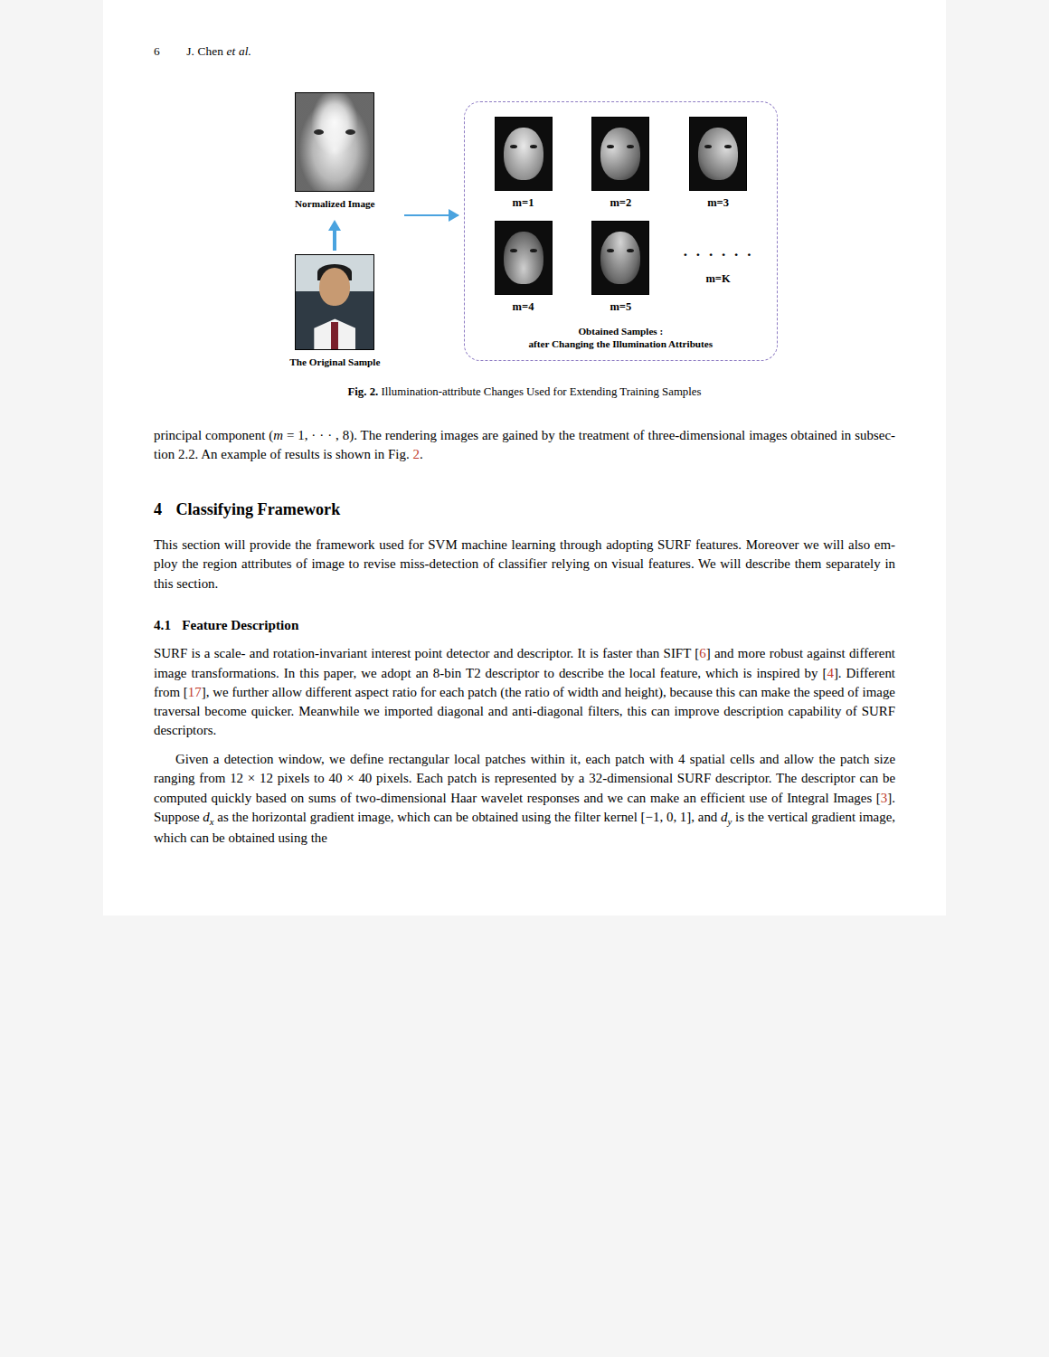6 J. Chen et al.
Normalized Image
The Original Sample
m=1
m=2
m=3
m=4
m=5
· · · · · ·
m=K
Obtained Samples :
after Changing the Illumination Attributes
Fig. 2. Illumination-attribute Changes Used for Extending Training Samples
principal component (m = 1, · · · , 8). The rendering images are gained by the treatment of three-dimensional images obtained in subsection 2.2. An example of results is shown in Fig. 2.
4 Classifying Framework
This section will provide the framework used for SVM machine learning through adopting SURF features. Moreover we will also employ the region attributes of image to revise miss-detection of classifier relying on visual features. We will describe them separately in this section.
4.1 Feature Description
SURF is a scale- and rotation-invariant interest point detector and descriptor. It is faster than SIFT [6] and more robust against different image transformations. In this paper, we adopt an 8-bin T2 descriptor to describe the local feature, which is inspired by [4]. Different from [17], we further allow different aspect ratio for each patch (the ratio of width and height), because this can make the speed of image traversal become quicker. Meanwhile we imported diagonal and anti-diagonal filters, this can improve description capability of SURF descriptors.
Given a detection window, we define rectangular local patches within it, each patch with 4 spatial cells and allow the patch size ranging from 12 × 12 pixels to 40 × 40 pixels. Each patch is represented by a 32-dimensional SURF descriptor. The descriptor can be computed quickly based on sums of two-dimensional Haar wavelet responses and we can make an efficient use of Integral Images [3]. Suppose dx as the horizontal gradient image, which can be obtained using the filter kernel [−1, 0, 1], and dy is the vertical gradient image, which can be obtained using the